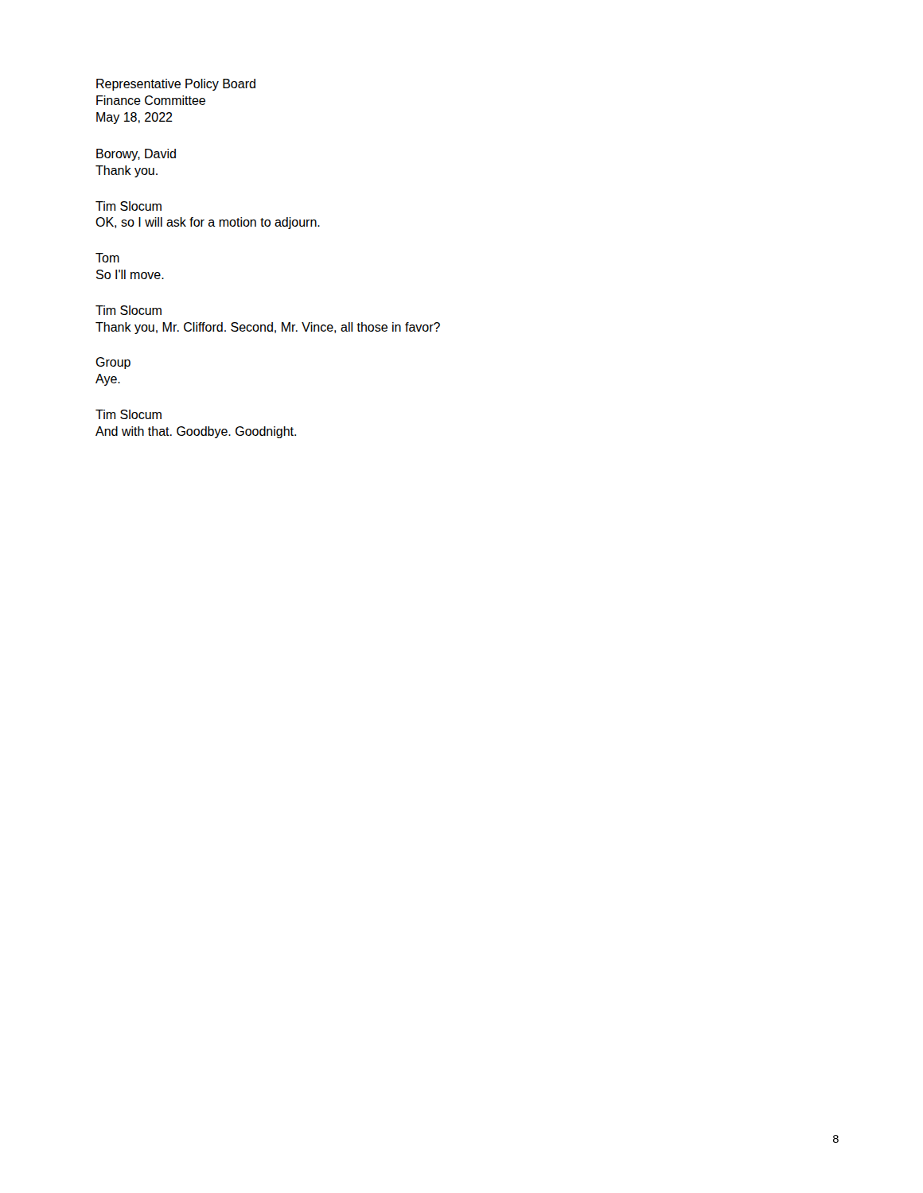Representative Policy Board
Finance Committee
May 18, 2022
Borowy, David
Thank you.
Tim Slocum
OK, so I will ask for a motion to adjourn.
Tom
So I'll move.
Tim Slocum
Thank you, Mr. Clifford. Second, Mr. Vince, all those in favor?
Group
Aye.
Tim Slocum
And with that. Goodbye. Goodnight.
8